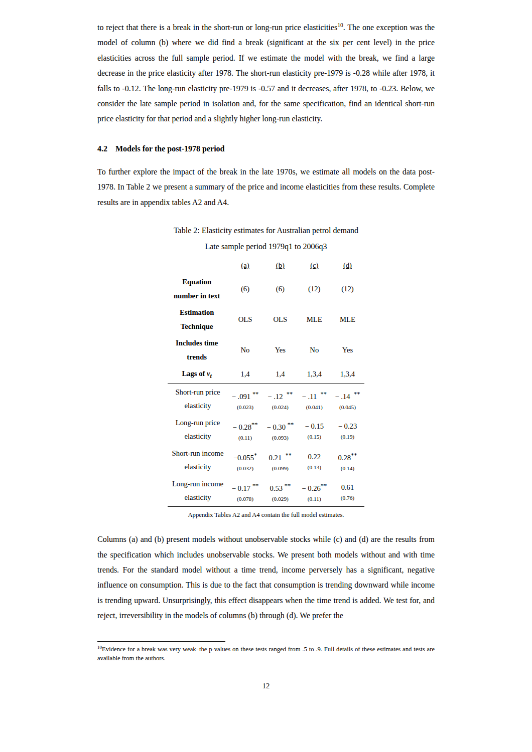to reject that there is a break in the short-run or long-run price elasticities10. The one exception was the model of column (b) where we did find a break (significant at the six per cent level) in the price elasticities across the full sample period. If we estimate the model with the break, we find a large decrease in the price elasticity after 1978. The short-run elasticity pre-1979 is -0.28 while after 1978, it falls to -0.12. The long-run elasticity pre-1979 is -0.57 and it decreases, after 1978, to -0.23. Below, we consider the late sample period in isolation and, for the same specification, find an identical short-run price elasticity for that period and a slightly higher long-run elasticity.
4.2 Models for the post-1978 period
To further explore the impact of the break in the late 1970s, we estimate all models on the data post-1978. In Table 2 we present a summary of the price and income elasticities from these results. Complete results are in appendix tables A2 and A4.
Table 2: Elasticity estimates for Australian petrol demand
Late sample period 1979q1 to 2006q3
| | (a) | (b) | (c) | (d) |
| Equation number in text | (6) | (6) | (12) | (12) |
| Estimation Technique | OLS | OLS | MLE | MLE |
| Includes time trends | No | Yes | No | Yes |
| Lags of v t | 1,4 | 1,4 | 1,3,4 | 1,3,4 |
| Short-run price elasticity | − .091 ** (0.023) | − .12 ** (0.024) | − .11 ** (0.041) | − .14 ** (0.045) |
| Long-run price elasticity | − 0.28 ** (0.11) | − 0.30 ** (0.093) | − 0.15 (0.15) | − 0.23 (0.19) |
| Short-run income elasticity | −0.055 * (0.032) | 0.21 ** (0.099) | 0.22 (0.13) | 0.28 ** (0.14) |
| Long-run income elasticity | − 0.17 ** (0.078) | 0.53 ** (0.029) | − 0.26 ** (0.11) | 0.61 (0.76) |
Appendix Tables A2 and A4 contain the full model estimates.
Columns (a) and (b) present models without unobservable stocks while (c) and (d) are the results from the specification which includes unobservable stocks. We present both models without and with time trends. For the standard model without a time trend, income perversely has a significant, negative influence on consumption. This is due to the fact that consumption is trending downward while income is trending upward. Unsurprisingly, this effect disappears when the time trend is added. We test for, and reject, irreversibility in the models of columns (b) through (d). We prefer the
10Evidence for a break was very weak–the p-values on these tests ranged from .5 to .9. Full details of these estimates and tests are available from the authors.
12